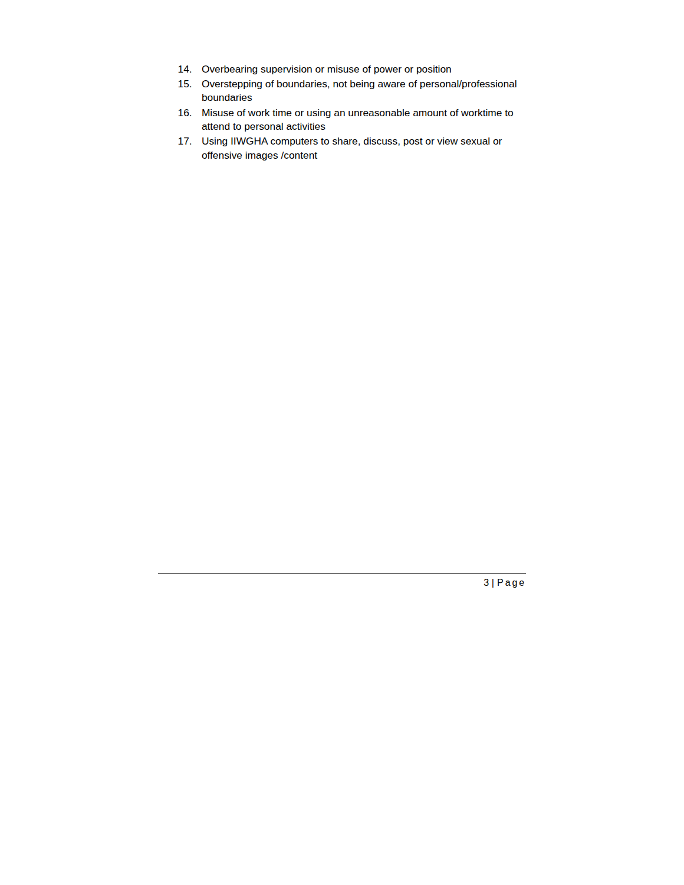14. Overbearing supervision or misuse of power or position
15. Overstepping of boundaries, not being aware of personal/professional boundaries
16. Misuse of work time or using an unreasonable amount of worktime to attend to personal activities
17. Using IIWGHA computers to share, discuss, post or view sexual or offensive images /content
3 | Page